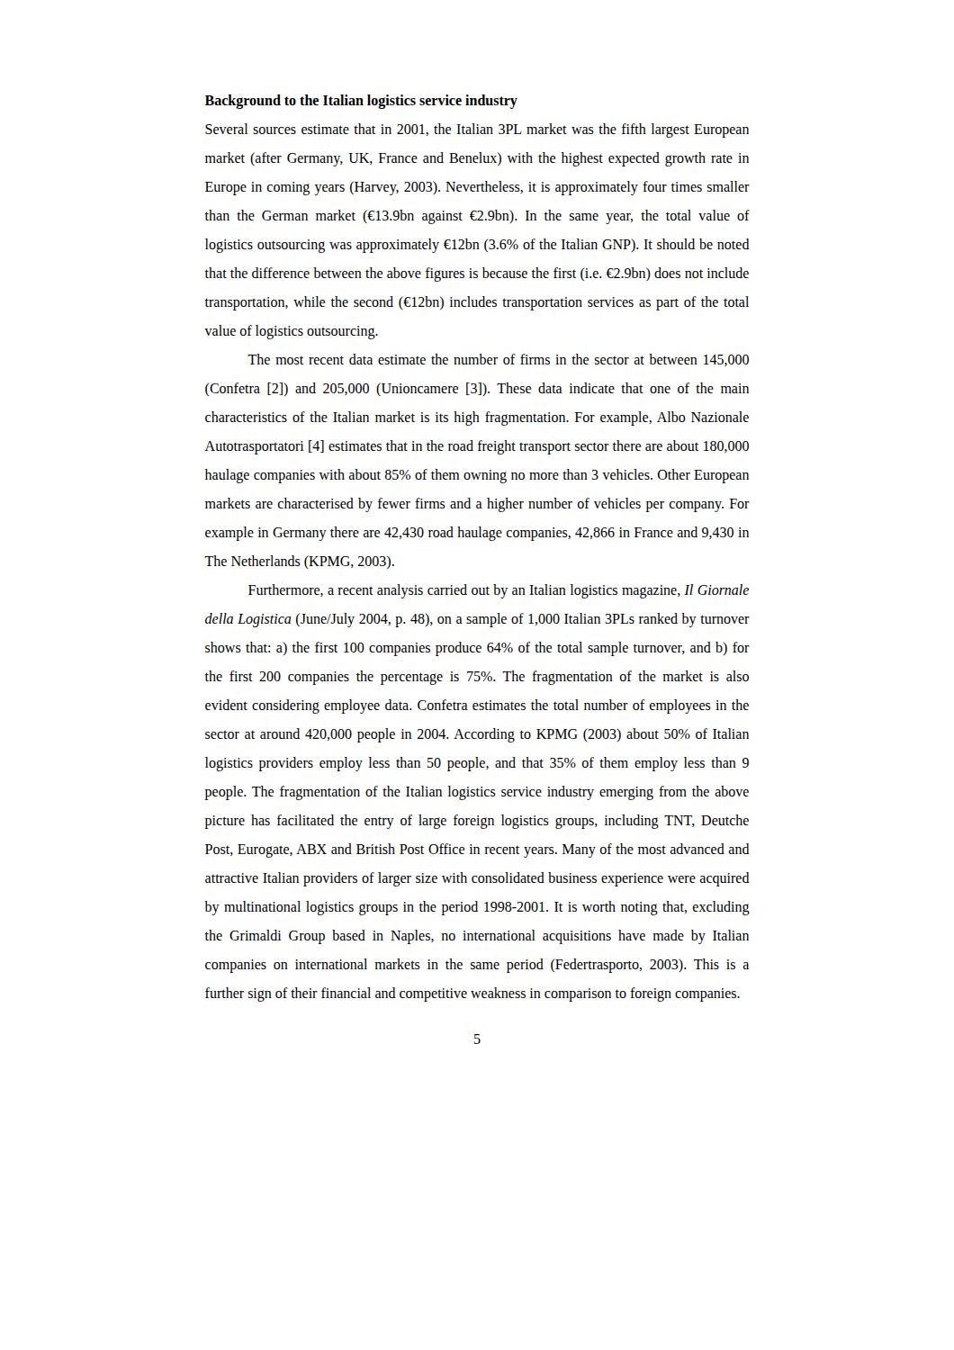Background to the Italian logistics service industry
Several sources estimate that in 2001, the Italian 3PL market was the fifth largest European market (after Germany, UK, France and Benelux) with the highest expected growth rate in Europe in coming years (Harvey, 2003). Nevertheless, it is approximately four times smaller than the German market (€13.9bn against €2.9bn). In the same year, the total value of logistics outsourcing was approximately €12bn (3.6% of the Italian GNP). It should be noted that the difference between the above figures is because the first (i.e. €2.9bn) does not include transportation, while the second (€12bn) includes transportation services as part of the total value of logistics outsourcing.
The most recent data estimate the number of firms in the sector at between 145,000 (Confetra [2]) and 205,000 (Unioncamere [3]). These data indicate that one of the main characteristics of the Italian market is its high fragmentation. For example, Albo Nazionale Autotrasportatori [4] estimates that in the road freight transport sector there are about 180,000 haulage companies with about 85% of them owning no more than 3 vehicles. Other European markets are characterised by fewer firms and a higher number of vehicles per company. For example in Germany there are 42,430 road haulage companies, 42,866 in France and 9,430 in The Netherlands (KPMG, 2003).
Furthermore, a recent analysis carried out by an Italian logistics magazine, Il Giornale della Logistica (June/July 2004, p. 48), on a sample of 1,000 Italian 3PLs ranked by turnover shows that: a) the first 100 companies produce 64% of the total sample turnover, and b) for the first 200 companies the percentage is 75%. The fragmentation of the market is also evident considering employee data. Confetra estimates the total number of employees in the sector at around 420,000 people in 2004. According to KPMG (2003) about 50% of Italian logistics providers employ less than 50 people, and that 35% of them employ less than 9 people. The fragmentation of the Italian logistics service industry emerging from the above picture has facilitated the entry of large foreign logistics groups, including TNT, Deutche Post, Eurogate, ABX and British Post Office in recent years. Many of the most advanced and attractive Italian providers of larger size with consolidated business experience were acquired by multinational logistics groups in the period 1998-2001. It is worth noting that, excluding the Grimaldi Group based in Naples, no international acquisitions have made by Italian companies on international markets in the same period (Federtrasporto, 2003). This is a further sign of their financial and competitive weakness in comparison to foreign companies.
5